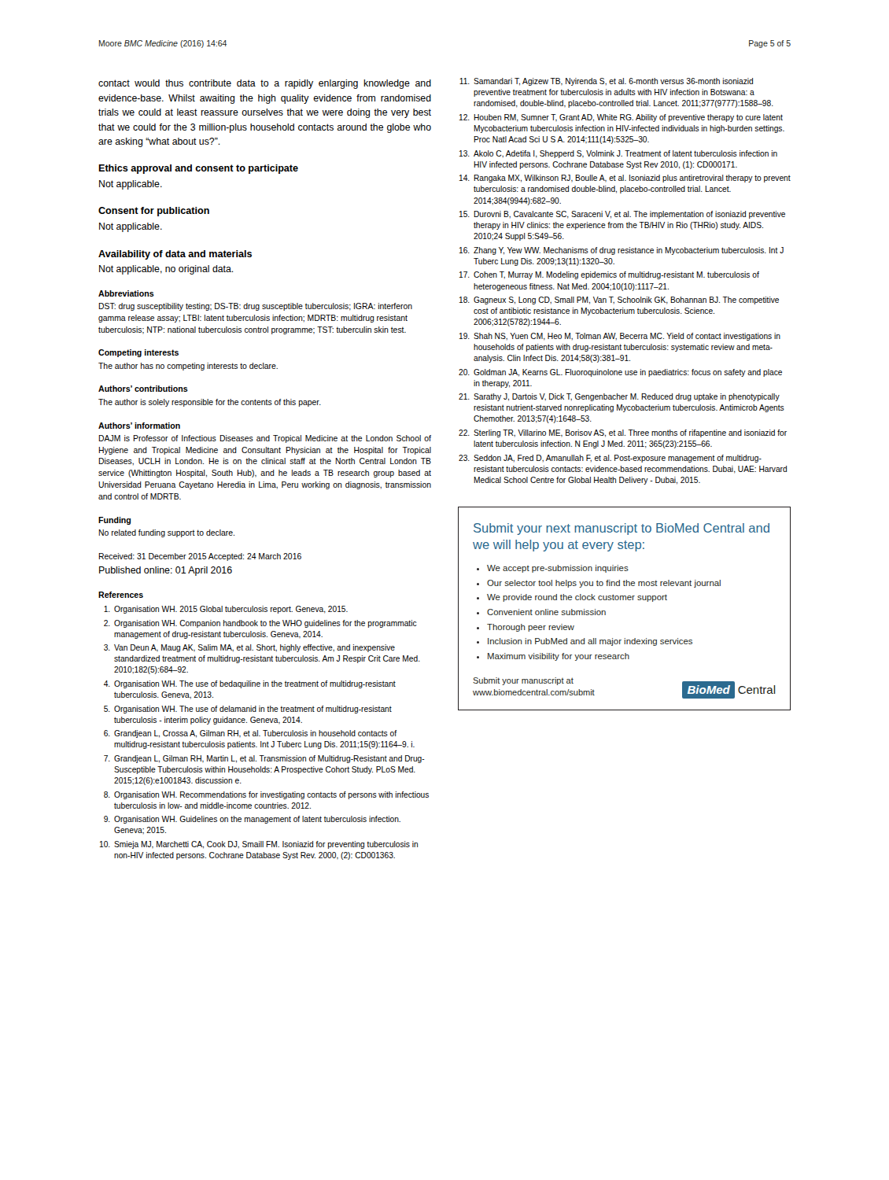Moore BMC Medicine (2016) 14:64
Page 5 of 5
contact would thus contribute data to a rapidly enlarging knowledge and evidence-base. Whilst awaiting the high quality evidence from randomised trials we could at least reassure ourselves that we were doing the very best that we could for the 3 million-plus household contacts around the globe who are asking “what about us?”.
Ethics approval and consent to participate
Not applicable.
Consent for publication
Not applicable.
Availability of data and materials
Not applicable, no original data.
Abbreviations
DST: drug susceptibility testing; DS-TB: drug susceptible tuberculosis; IGRA: interferon gamma release assay; LTBI: latent tuberculosis infection; MDRTB: multidrug resistant tuberculosis; NTP: national tuberculosis control programme; TST: tuberculin skin test.
Competing interests
The author has no competing interests to declare.
Authors’ contributions
The author is solely responsible for the contents of this paper.
Authors’ information
DAJM is Professor of Infectious Diseases and Tropical Medicine at the London School of Hygiene and Tropical Medicine and Consultant Physician at the Hospital for Tropical Diseases, UCLH in London. He is on the clinical staff at the North Central London TB service (Whittington Hospital, South Hub), and he leads a TB research group based at Universidad Peruana Cayetano Heredia in Lima, Peru working on diagnosis, transmission and control of MDRTB.
Funding
No related funding support to declare.
Received: 31 December 2015 Accepted: 24 March 2016
Published online: 01 April 2016
References
Organisation WH. 2015 Global tuberculosis report. Geneva, 2015.
Organisation WH. Companion handbook to the WHO guidelines for the programmatic management of drug-resistant tuberculosis. Geneva, 2014.
Van Deun A, Maug AK, Salim MA, et al. Short, highly effective, and inexpensive standardized treatment of multidrug-resistant tuberculosis. Am J Respir Crit Care Med. 2010;182(5):684–92.
Organisation WH. The use of bedaquiline in the treatment of multidrug-resistant tuberculosis. Geneva, 2013.
Organisation WH. The use of delamanid in the treatment of multidrug-resistant tuberculosis - interim policy guidance. Geneva, 2014.
Grandjean L, Crossa A, Gilman RH, et al. Tuberculosis in household contacts of multidrug-resistant tuberculosis patients. Int J Tuberc Lung Dis. 2011;15(9):1164–9. i.
Grandjean L, Gilman RH, Martin L, et al. Transmission of Multidrug-Resistant and Drug-Susceptible Tuberculosis within Households: A Prospective Cohort Study. PLoS Med. 2015;12(6):e1001843. discussion e.
Organisation WH. Recommendations for investigating contacts of persons with infectious tuberculosis in low- and middle-income countries. 2012.
Organisation WH. Guidelines on the management of latent tuberculosis infection. Geneva; 2015.
Smieja MJ, Marchetti CA, Cook DJ, Smaill FM. Isoniazid for preventing tuberculosis in non-HIV infected persons. Cochrane Database Syst Rev. 2000, (2): CD001363.
Samandari T, Agizew TB, Nyirenda S, et al. 6-month versus 36-month isoniazid preventive treatment for tuberculosis in adults with HIV infection in Botswana: a randomised, double-blind, placebo-controlled trial. Lancet. 2011;377(9777):1588–98.
Houben RM, Sumner T, Grant AD, White RG. Ability of preventive therapy to cure latent Mycobacterium tuberculosis infection in HIV-infected individuals in high-burden settings. Proc Natl Acad Sci U S A. 2014;111(14):5325–30.
Akolo C, Adetifa I, Shepperd S, Volmink J. Treatment of latent tuberculosis infection in HIV infected persons. Cochrane Database Syst Rev 2010, (1): CD000171.
Rangaka MX, Wilkinson RJ, Boulle A, et al. Isoniazid plus antiretroviral therapy to prevent tuberculosis: a randomised double-blind, placebo-controlled trial. Lancet. 2014;384(9944):682–90.
Durovni B, Cavalcante SC, Saraceni V, et al. The implementation of isoniazid preventive therapy in HIV clinics: the experience from the TB/HIV in Rio (THRio) study. AIDS. 2010;24 Suppl 5:S49–56.
Zhang Y, Yew WW. Mechanisms of drug resistance in Mycobacterium tuberculosis. Int J Tuberc Lung Dis. 2009;13(11):1320–30.
Cohen T, Murray M. Modeling epidemics of multidrug-resistant M. tuberculosis of heterogeneous fitness. Nat Med. 2004;10(10):1117–21.
Gagneux S, Long CD, Small PM, Van T, Schoolnik GK, Bohannan BJ. The competitive cost of antibiotic resistance in Mycobacterium tuberculosis. Science. 2006;312(5782):1944–6.
Shah NS, Yuen CM, Heo M, Tolman AW, Becerra MC. Yield of contact investigations in households of patients with drug-resistant tuberculosis: systematic review and meta-analysis. Clin Infect Dis. 2014;58(3):381–91.
Goldman JA, Kearns GL. Fluoroquinolone use in paediatrics: focus on safety and place in therapy, 2011.
Sarathy J, Dartois V, Dick T, Gengenbacher M. Reduced drug uptake in phenotypically resistant nutrient-starved nonreplicating Mycobacterium tuberculosis. Antimicrob Agents Chemother. 2013;57(4):1648–53.
Sterling TR, Villarino ME, Borisov AS, et al. Three months of rifapentine and isoniazid for latent tuberculosis infection. N Engl J Med. 2011; 365(23):2155–66.
Seddon JA, Fred D, Amanullah F, et al. Post-exposure management of multidrug-resistant tuberculosis contacts: evidence-based recommendations. Dubai, UAE: Harvard Medical School Centre for Global Health Delivery - Dubai, 2015.
Submit your next manuscript to BioMed Central and we will help you at every step:
We accept pre-submission inquiries
Our selector tool helps you to find the most relevant journal
We provide round the clock customer support
Convenient online submission
Thorough peer review
Inclusion in PubMed and all major indexing services
Maximum visibility for your research
Submit your manuscript at
www.biomedcentral.com/submit
BioMed Central